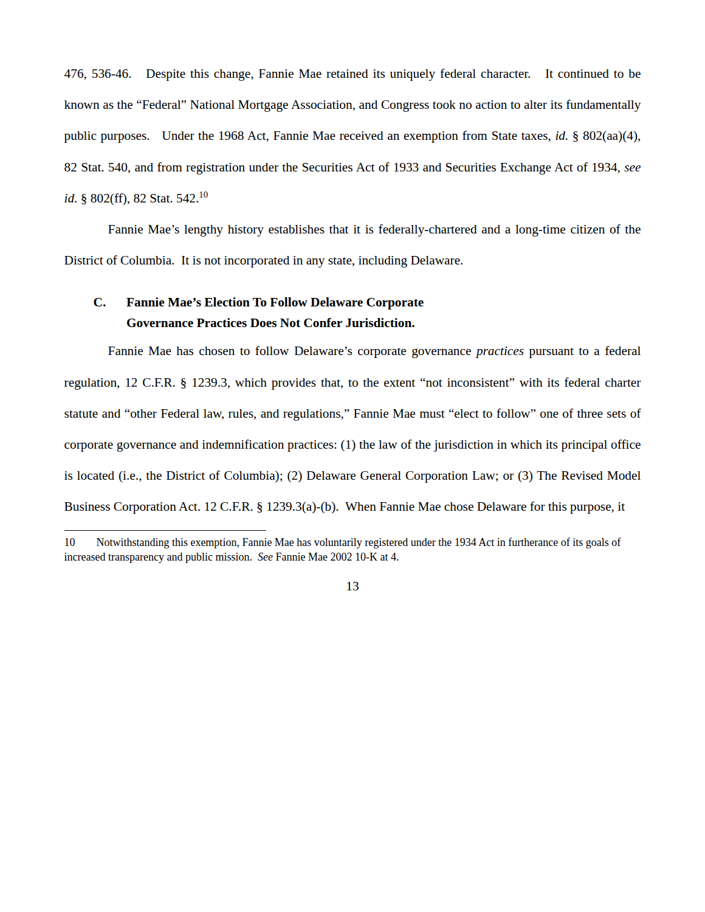476, 536-46. Despite this change, Fannie Mae retained its uniquely federal character. It continued to be known as the “Federal” National Mortgage Association, and Congress took no action to alter its fundamentally public purposes. Under the 1968 Act, Fannie Mae received an exemption from State taxes, id. § 802(aa)(4), 82 Stat. 540, and from registration under the Securities Act of 1933 and Securities Exchange Act of 1934, see id. § 802(ff), 82 Stat. 542.10
Fannie Mae’s lengthy history establishes that it is federally-chartered and a long-time citizen of the District of Columbia. It is not incorporated in any state, including Delaware.
C. Fannie Mae’s Election To Follow Delaware Corporate
Governance Practices Does Not Confer Jurisdiction.
Fannie Mae has chosen to follow Delaware’s corporate governance practices pursuant to a federal regulation, 12 C.F.R. § 1239.3, which provides that, to the extent “not inconsistent” with its federal charter statute and “other Federal law, rules, and regulations,” Fannie Mae must “elect to follow” one of three sets of corporate governance and indemnification practices: (1) the law of the jurisdiction in which its principal office is located (i.e., the District of Columbia); (2) Delaware General Corporation Law; or (3) The Revised Model Business Corporation Act. 12 C.F.R. § 1239.3(a)-(b). When Fannie Mae chose Delaware for this purpose, it
10 Notwithstanding this exemption, Fannie Mae has voluntarily registered under the 1934 Act in furtherance of its goals of increased transparency and public mission. See Fannie Mae 2002 10-K at 4.
13